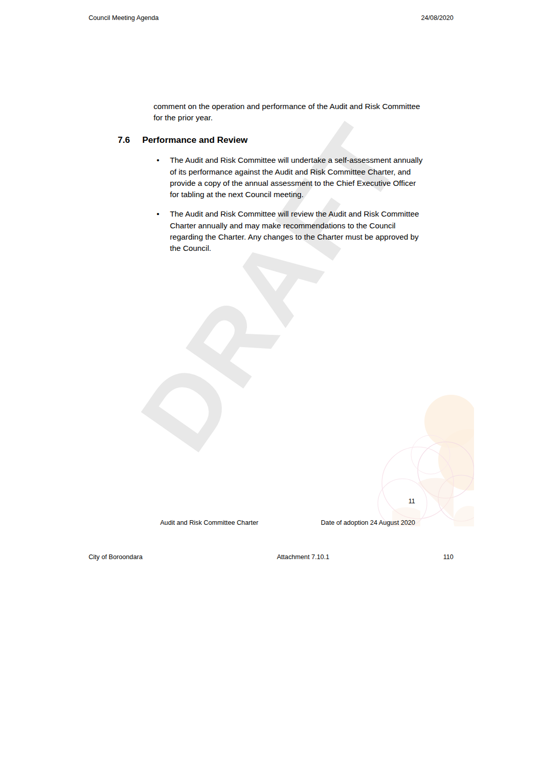Council Meeting Agenda
24/08/2020
DRAFT
comment on the operation and performance of the Audit and Risk Committee for the prior year.
7.6 Performance and Review
The Audit and Risk Committee will undertake a self-assessment annually of its performance against the Audit and Risk Committee Charter, and provide a copy of the annual assessment to the Chief Executive Officer for tabling at the next Council meeting.
The Audit and Risk Committee will review the Audit and Risk Committee Charter annually and may make recommendations to the Council regarding the Charter. Any changes to the Charter must be approved by the Council.
11
Audit and Risk Committee Charter
Date of adoption 24 August 2020
City of Boroondara
Attachment 7.10.1
110